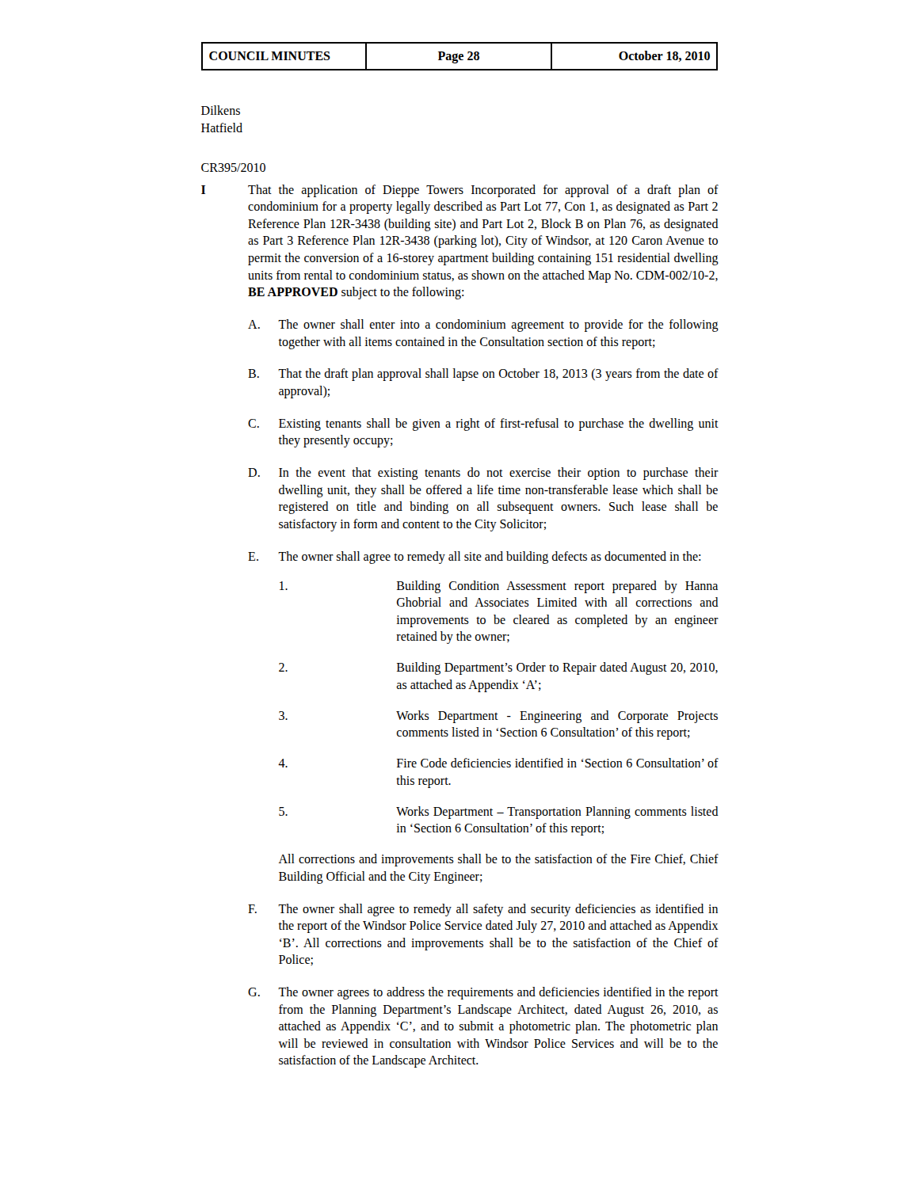COUNCIL MINUTES
Page 28
October 18, 2010
Dilkens
Hatfield
CR395/2010
I
That the application of Dieppe Towers Incorporated for approval of a draft plan of condominium for a property legally described as Part Lot 77, Con 1, as designated as Part 2 Reference Plan 12R-3438 (building site) and Part Lot 2, Block B on Plan 76, as designated as Part 3 Reference Plan 12R-3438 (parking lot), City of Windsor, at 120 Caron Avenue to permit the conversion of a 16-storey apartment building containing 151 residential dwelling units from rental to condominium status, as shown on the attached Map No. CDM-002/10-2, BE APPROVED subject to the following:
The owner shall enter into a condominium agreement to provide for the following together with all items contained in the Consultation section of this report;
That the draft plan approval shall lapse on October 18, 2013 (3 years from the date of approval);
Existing tenants shall be given a right of first-refusal to purchase the dwelling unit they presently occupy;
In the event that existing tenants do not exercise their option to purchase their dwelling unit, they shall be offered a life time non-transferable lease which shall be registered on title and binding on all subsequent owners. Such lease shall be satisfactory in form and content to the City Solicitor;
The owner shall agree to remedy all site and building defects as documented in the:
Building Condition Assessment report prepared by Hanna Ghobrial and Associates Limited with all corrections and improvements to be cleared as completed by an engineer retained by the owner;
Building Department’s Order to Repair dated August 20, 2010, as attached as Appendix ‘A’;
Works Department - Engineering and Corporate Projects comments listed in ‘Section 6 Consultation’ of this report;
Fire Code deficiencies identified in ‘Section 6 Consultation’ of this report.
Works Department – Transportation Planning comments listed in ‘Section 6 Consultation’ of this report;
All corrections and improvements shall be to the satisfaction of the Fire Chief, Chief Building Official and the City Engineer;
The owner shall agree to remedy all safety and security deficiencies as identified in the report of the Windsor Police Service dated July 27, 2010 and attached as Appendix ‘B’. All corrections and improvements shall be to the satisfaction of the Chief of Police;
The owner agrees to address the requirements and deficiencies identified in the report from the Planning Department’s Landscape Architect, dated August 26, 2010, as attached as Appendix ‘C’, and to submit a photometric plan. The photometric plan will be reviewed in consultation with Windsor Police Services and will be to the satisfaction of the Landscape Architect.